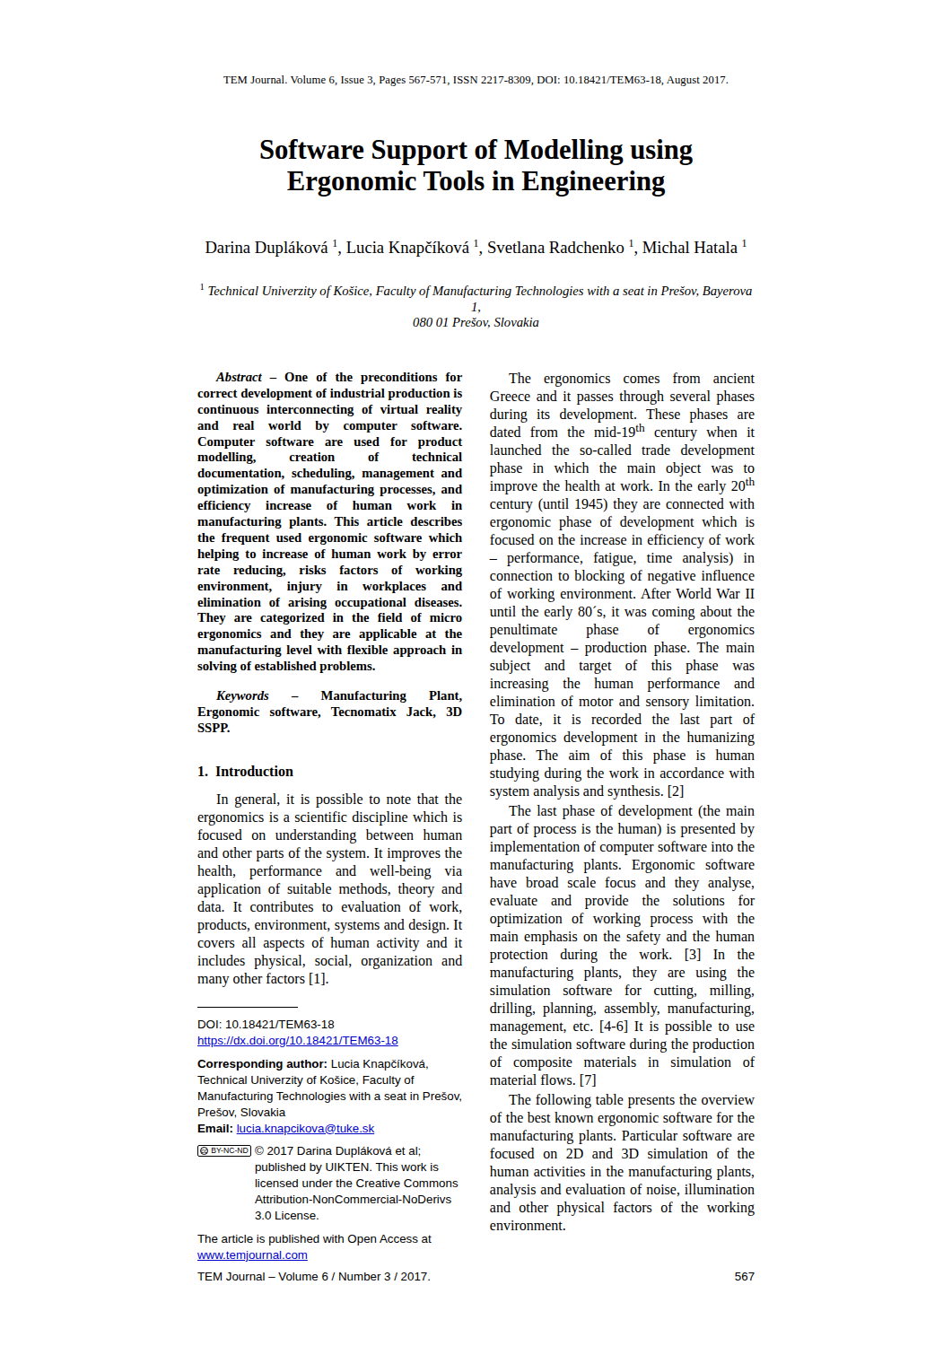TEM Journal. Volume 6, Issue 3, Pages 567-571, ISSN 2217-8309, DOI: 10.18421/TEM63-18, August 2017.
Software Support of Modelling using
Ergonomic Tools in Engineering
Darina Dupláková 1, Lucia Knapčíková 1, Svetlana Radchenko 1, Michal Hatala 1
1 Technical Univerzity of Košice, Faculty of Manufacturing Technologies with a seat in Prešov, Bayerova 1,
080 01 Prešov, Slovakia
Abstract – One of the preconditions for correct development of industrial production is continuous interconnecting of virtual reality and real world by computer software. Computer software are used for product modelling, creation of technical documentation, scheduling, management and optimization of manufacturing processes, and efficiency increase of human work in manufacturing plants. This article describes the frequent used ergonomic software which helping to increase of human work by error rate reducing, risks factors of working environment, injury in workplaces and elimination of arising occupational diseases. They are categorized in the field of micro ergonomics and they are applicable at the manufacturing level with flexible approach in solving of established problems.
Keywords – Manufacturing Plant, Ergonomic software, Tecnomatix Jack, 3D SSPP.
1. Introduction
In general, it is possible to note that the ergonomics is a scientific discipline which is focused on understanding between human and other parts of the system. It improves the health, performance and well-being via application of suitable methods, theory and data. It contributes to evaluation of work, products, environment, systems and design. It covers all aspects of human activity and it includes physical, social, organization and many other factors [1].
DOI: 10.18421/TEM63-18
https://dx.doi.org/10.18421/TEM63-18
Corresponding author: Lucia Knapčíková,
Technical Univerzity of Košice, Faculty of Manufacturing Technologies with a seat in Prešov, Prešov, Slovakia
Email: lucia.knapcikova@tuke.sk
cc BY-NC-ND © 2017 Darina Dupláková et al; published by UIKTEN. This work is licensed under the Creative Commons Attribution-NonCommercial-NoDerivs 3.0 License.
The article is published with Open Access at www.temjournal.com
The ergonomics comes from ancient Greece and it passes through several phases during its development. These phases are dated from the mid-19th century when it launched the so-called trade development phase in which the main object was to improve the health at work. In the early 20th century (until 1945) they are connected with ergonomic phase of development which is focused on the increase in efficiency of work – performance, fatigue, time analysis) in connection to blocking of negative influence of working environment. After World War II until the early 80´s, it was coming about the penultimate phase of ergonomics development – production phase. The main subject and target of this phase was increasing the human performance and elimination of motor and sensory limitation. To date, it is recorded the last part of ergonomics development in the humanizing phase. The aim of this phase is human studying during the work in accordance with system analysis and synthesis. [2]
The last phase of development (the main part of process is the human) is presented by implementation of computer software into the manufacturing plants. Ergonomic software have broad scale focus and they analyse, evaluate and provide the solutions for optimization of working process with the main emphasis on the safety and the human protection during the work. [3] In the manufacturing plants, they are using the simulation software for cutting, milling, drilling, planning, assembly, manufacturing, management, etc. [4-6] It is possible to use the simulation software during the production of composite materials in simulation of material flows. [7]
The following table presents the overview of the best known ergonomic software for the manufacturing plants. Particular software are focused on 2D and 3D simulation of the human activities in the manufacturing plants, analysis and evaluation of noise, illumination and other physical factors of the working environment.
TEM Journal – Volume 6 / Number 3 / 2017. 567